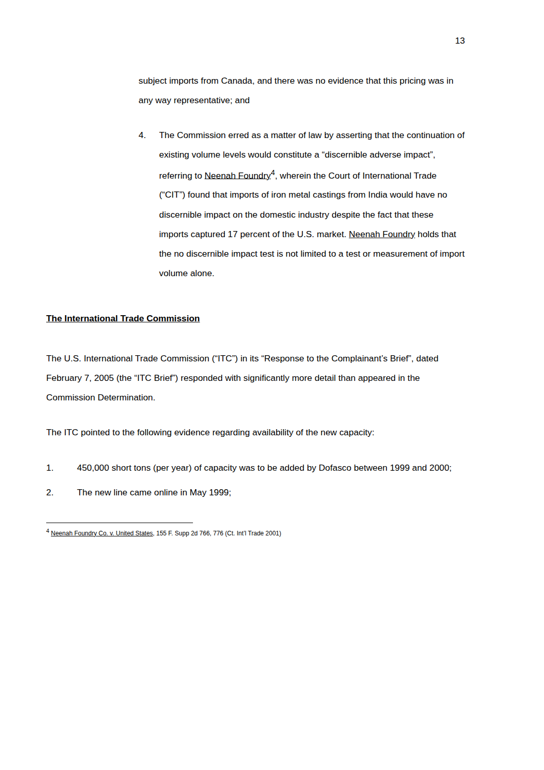13
subject imports from Canada, and there was no evidence that this pricing was in any way representative; and
4. The Commission erred as a matter of law by asserting that the continuation of existing volume levels would constitute a “discernible adverse impact”, referring to Neenah Foundry4, wherein the Court of International Trade (“CIT”) found that imports of iron metal castings from India would have no discernible impact on the domestic industry despite the fact that these imports captured 17 percent of the U.S. market. Neenah Foundry holds that the no discernible impact test is not limited to a test or measurement of import volume alone.
The International Trade Commission
The U.S. International Trade Commission (“ITC”) in its “Response to the Complainant’s Brief”, dated February 7, 2005 (the “ITC Brief”) responded with significantly more detail than appeared in the Commission Determination.
The ITC pointed to the following evidence regarding availability of the new capacity:
1. 450,000 short tons (per year) of capacity was to be added by Dofasco between 1999 and 2000;
2. The new line came online in May 1999;
4 Neenah Foundry Co. v. United States, 155 F. Supp 2d 766, 776 (Ct. Int’l Trade 2001)